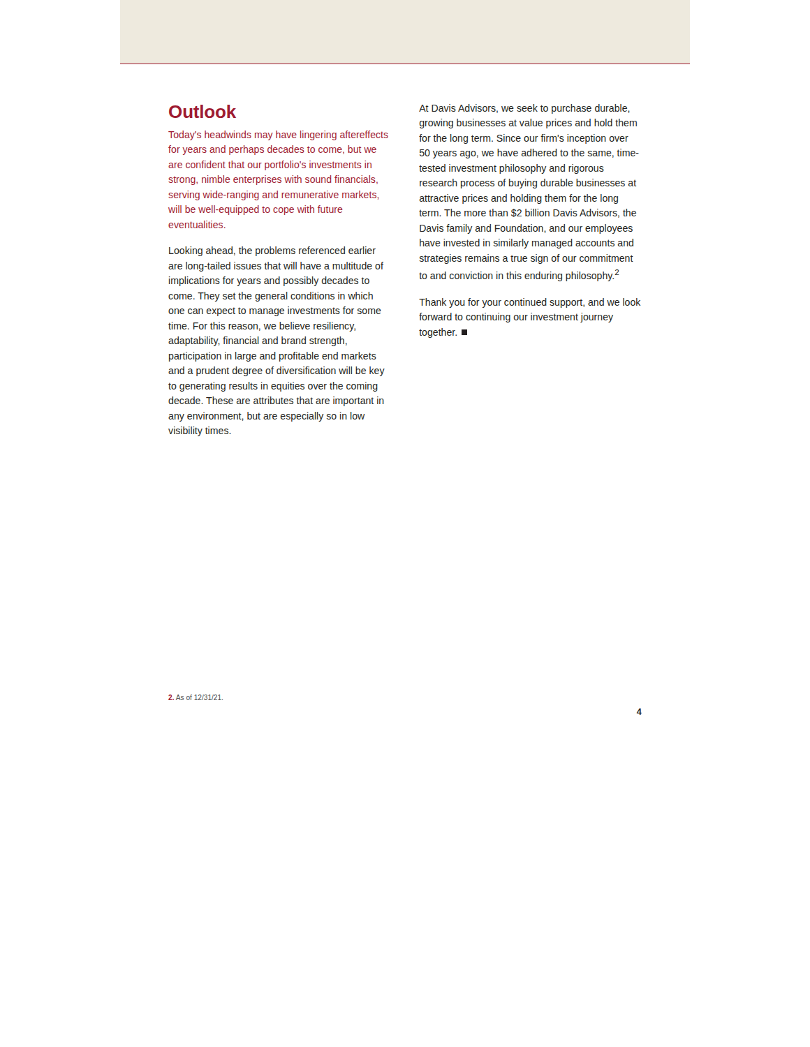Outlook
Today's headwinds may have lingering aftereffects for years and perhaps decades to come, but we are confident that our portfolio's investments in strong, nimble enterprises with sound financials, serving wide-ranging and remunerative markets, will be well-equipped to cope with future eventualities.
Looking ahead, the problems referenced earlier are long-tailed issues that will have a multitude of implications for years and possibly decades to come. They set the general conditions in which one can expect to manage investments for some time. For this reason, we believe resiliency, adaptability, financial and brand strength, participation in large and profitable end markets and a prudent degree of diversification will be key to generating results in equities over the coming decade. These are attributes that are important in any environment, but are especially so in low visibility times.
At Davis Advisors, we seek to purchase durable, growing businesses at value prices and hold them for the long term. Since our firm's inception over 50 years ago, we have adhered to the same, time-tested investment philosophy and rigorous research process of buying durable businesses at attractive prices and holding them for the long term. The more than $2 billion Davis Advisors, the Davis family and Foundation, and our employees have invested in similarly managed accounts and strategies remains a true sign of our commitment to and conviction in this enduring philosophy.2
Thank you for your continued support, and we look forward to continuing our investment journey together.
2. As of 12/31/21.
4